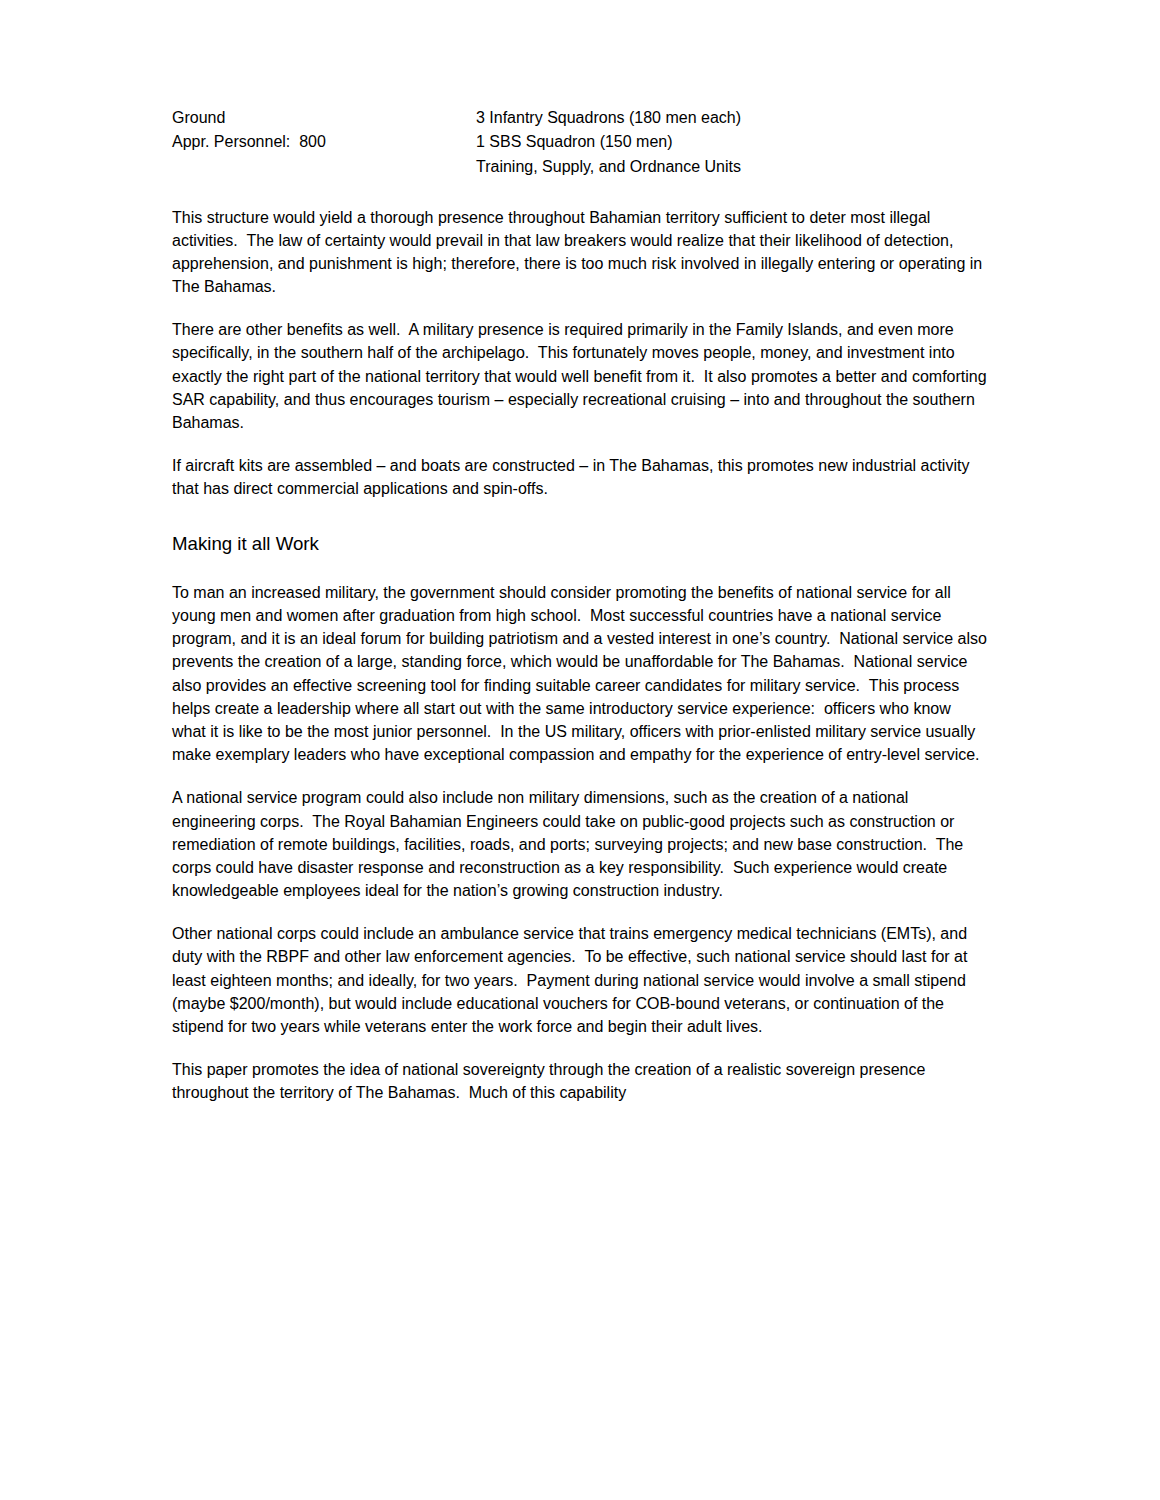| Ground | 3 Infantry Squadrons (180 men each) |
| Appr. Personnel: 800 | 1 SBS Squadron (150 men) |
| | Training, Supply, and Ordnance Units |
This structure would yield a thorough presence throughout Bahamian territory sufficient to deter most illegal activities. The law of certainty would prevail in that law breakers would realize that their likelihood of detection, apprehension, and punishment is high; therefore, there is too much risk involved in illegally entering or operating in The Bahamas.
There are other benefits as well. A military presence is required primarily in the Family Islands, and even more specifically, in the southern half of the archipelago. This fortunately moves people, money, and investment into exactly the right part of the national territory that would well benefit from it. It also promotes a better and comforting SAR capability, and thus encourages tourism – especially recreational cruising – into and throughout the southern Bahamas.
If aircraft kits are assembled – and boats are constructed – in The Bahamas, this promotes new industrial activity that has direct commercial applications and spin-offs.
Making it all Work
To man an increased military, the government should consider promoting the benefits of national service for all young men and women after graduation from high school. Most successful countries have a national service program, and it is an ideal forum for building patriotism and a vested interest in one’s country. National service also prevents the creation of a large, standing force, which would be unaffordable for The Bahamas. National service also provides an effective screening tool for finding suitable career candidates for military service. This process helps create a leadership where all start out with the same introductory service experience: officers who know what it is like to be the most junior personnel. In the US military, officers with prior-enlisted military service usually make exemplary leaders who have exceptional compassion and empathy for the experience of entry-level service.
A national service program could also include non military dimensions, such as the creation of a national engineering corps. The Royal Bahamian Engineers could take on public-good projects such as construction or remediation of remote buildings, facilities, roads, and ports; surveying projects; and new base construction. The corps could have disaster response and reconstruction as a key responsibility. Such experience would create knowledgeable employees ideal for the nation’s growing construction industry.
Other national corps could include an ambulance service that trains emergency medical technicians (EMTs), and duty with the RBPF and other law enforcement agencies. To be effective, such national service should last for at least eighteen months; and ideally, for two years. Payment during national service would involve a small stipend (maybe $200/month), but would include educational vouchers for COB-bound veterans, or continuation of the stipend for two years while veterans enter the work force and begin their adult lives.
This paper promotes the idea of national sovereignty through the creation of a realistic sovereign presence throughout the territory of The Bahamas. Much of this capability